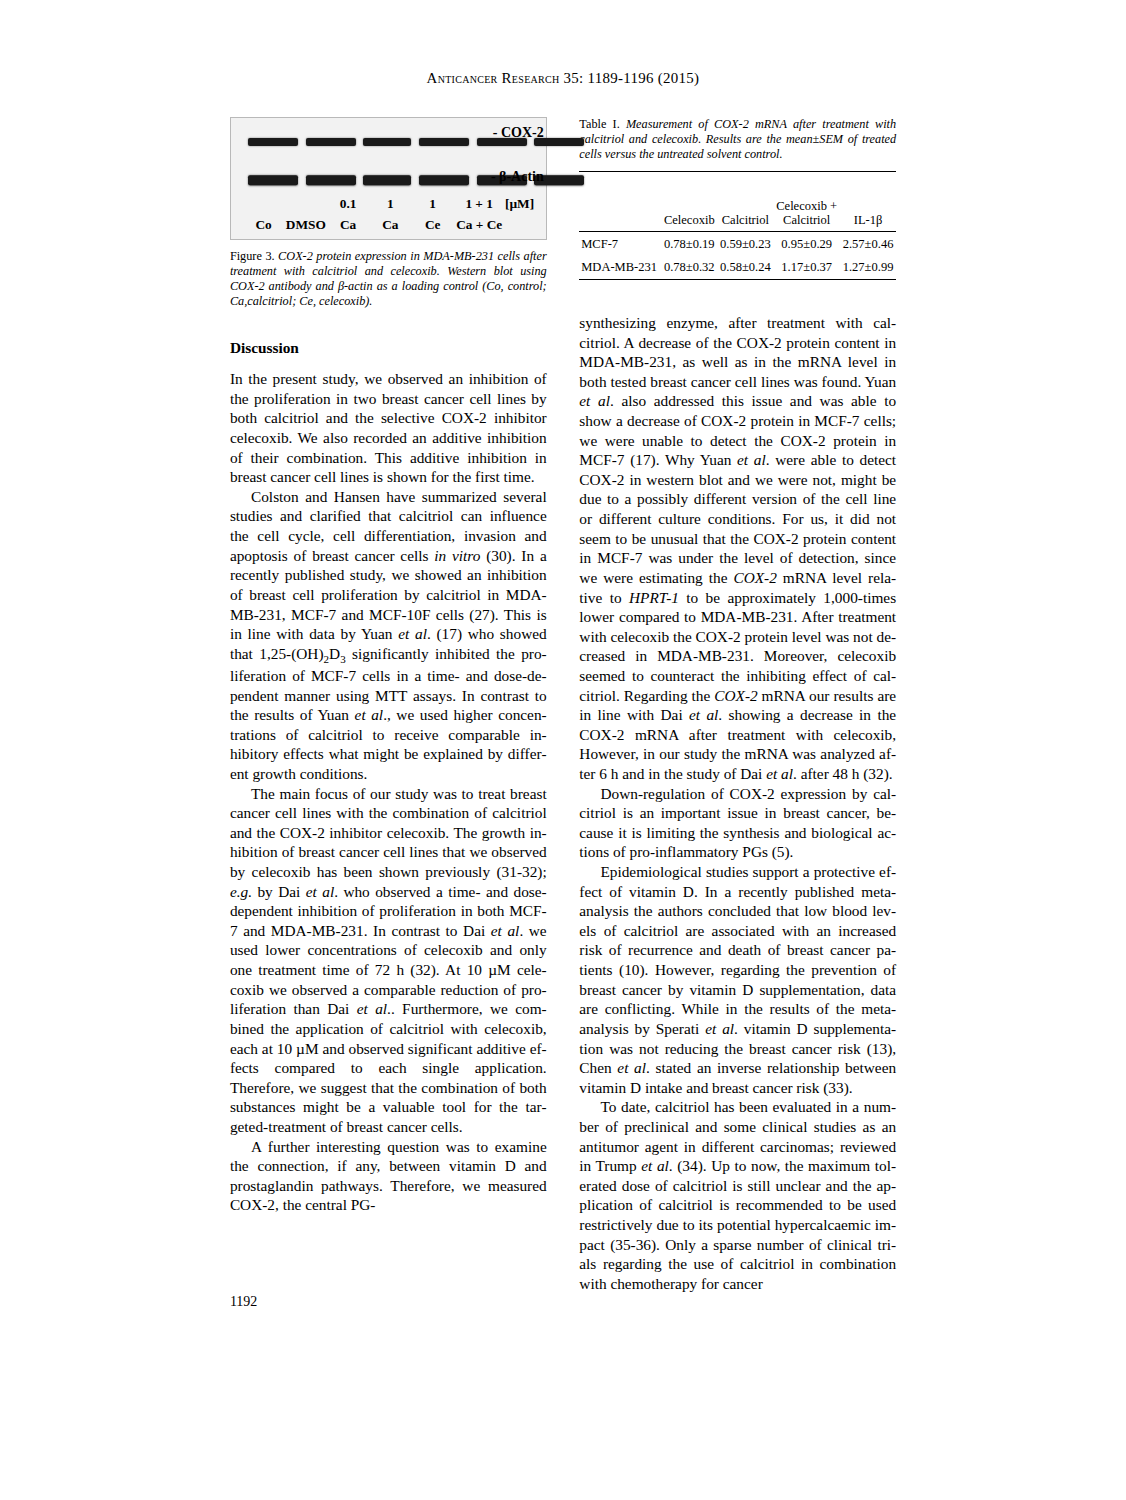Anticancer Research 35: 1189-1196 (2015)
- COX-2
- β-Actin
0.1 1 1 1 + 1 [µM]
Co DMSO Ca Ca Ce Ca + Ce
Figure 3. COX-2 protein expression in MDA-MB-231 cells after treatment with calcitriol and celecoxib. Western blot using COX-2 antibody and β-actin as a loading control (Co, control; Ca,calcitriol; Ce, celecoxib).
Discussion
In the present study, we observed an inhibition of the proliferation in two breast cancer cell lines by both calcitriol and the selective COX-2 inhibitor celecoxib. We also recorded an additive inhibition of their combination. This additive inhibition in breast cancer cell lines is shown for the first time.
Colston and Hansen have summarized several studies and clarified that calcitriol can influence the cell cycle, cell differentiation, invasion and apoptosis of breast cancer cells in vitro (30). In a recently published study, we showed an inhibition of breast cell proliferation by calcitriol in MDA-MB-231, MCF-7 and MCF-10F cells (27). This is in line with data by Yuan et al. (17) who showed that 1,25-(OH)2 D3 significantly inhibited the proliferation of MCF-7 cells in a time- and dose-dependent manner using MTT assays. In contrast to the results of Yuan et al., we used higher concentrations of calcitriol to receive comparable inhibitory effects what might be explained by different growth conditions.
The main focus of our study was to treat breast cancer cell lines with the combination of calcitriol and the COX-2 inhibitor celecoxib. The growth inhibition of breast cancer cell lines that we observed by celecoxib has been shown previously (31-32); e.g. by Dai et al. who observed a time- and dose-dependent inhibition of proliferation in both MCF-7 and MDA-MB-231. In contrast to Dai et al. we used lower concentrations of celecoxib and only one treatment time of 72 h (32). At 10 µM celecoxib we observed a comparable reduction of proliferation than Dai et al.. Furthermore, we combined the application of calcitriol with celecoxib, each at 10 µM and observed significant additive effects compared to each single application. Therefore, we suggest that the combination of both substances might be a valuable tool for the targeted-treatment of breast cancer cells.
A further interesting question was to examine the connection, if any, between vitamin D and prostaglandin pathways. Therefore, we measured COX-2, the central PG-
Table I. Measurement of COX-2 mRNA after treatment with calcitriol and celecoxib. Results are the mean±SEM of treated cells versus the untreated solvent control.
| | Celecoxib | Calcitriol | Celecoxib + Calcitriol | IL-1β |
| --- | --- | --- | --- | --- |
| MCF-7 | 0.78±0.19 | 0.59±0.23 | 0.95±0.29 | 2.57±0.46 |
| MDA-MB-231 | 0.78±0.32 | 0.58±0.24 | 1.17±0.37 | 1.27±0.99 |
synthesizing enzyme, after treatment with calcitriol. A decrease of the COX-2 protein content in MDA-MB-231, as well as in the mRNA level in both tested breast cancer cell lines was found. Yuan et al. also addressed this issue and was able to show a decrease of COX-2 protein in MCF-7 cells; we were unable to detect the COX-2 protein in MCF-7 (17). Why Yuan et al. were able to detect COX-2 in western blot and we were not, might be due to a possibly different version of the cell line or different culture conditions. For us, it did not seem to be unusual that the COX-2 protein content in MCF-7 was under the level of detection, since we were estimating the COX-2 mRNA level relative to HPRT-1 to be approximately 1,000-times lower compared to MDA-MB-231. After treatment with celecoxib the COX-2 protein level was not decreased in MDA-MB-231. Moreover, celecoxib seemed to counteract the inhibiting effect of calcitriol. Regarding the COX-2 mRNA our results are in line with Dai et al. showing a decrease in the COX-2 mRNA after treatment with celecoxib, However, in our study the mRNA was analyzed after 6 h and in the study of Dai et al. after 48 h (32).
Down-regulation of COX-2 expression by calcitriol is an important issue in breast cancer, because it is limiting the synthesis and biological actions of pro-inflammatory PGs (5).
Epidemiological studies support a protective effect of vitamin D. In a recently published meta-analysis the authors concluded that low blood levels of calcitriol are associated with an increased risk of recurrence and death of breast cancer patients (10). However, regarding the prevention of breast cancer by vitamin D supplementation, data are conflicting. While in the results of the meta-analysis by Sperati et al. vitamin D supplementation was not reducing the breast cancer risk (13), Chen et al. stated an inverse relationship between vitamin D intake and breast cancer risk (33).
To date, calcitriol has been evaluated in a number of preclinical and some clinical studies as an antitumor agent in different carcinomas; reviewed in Trump et al. (34). Up to now, the maximum tolerated dose of calcitriol is still unclear and the application of calcitriol is recommended to be used restrictively due to its potential hypercalcaemic impact (35-36). Only a sparse number of clinical trials regarding the use of calcitriol in combination with chemotherapy for cancer
1192